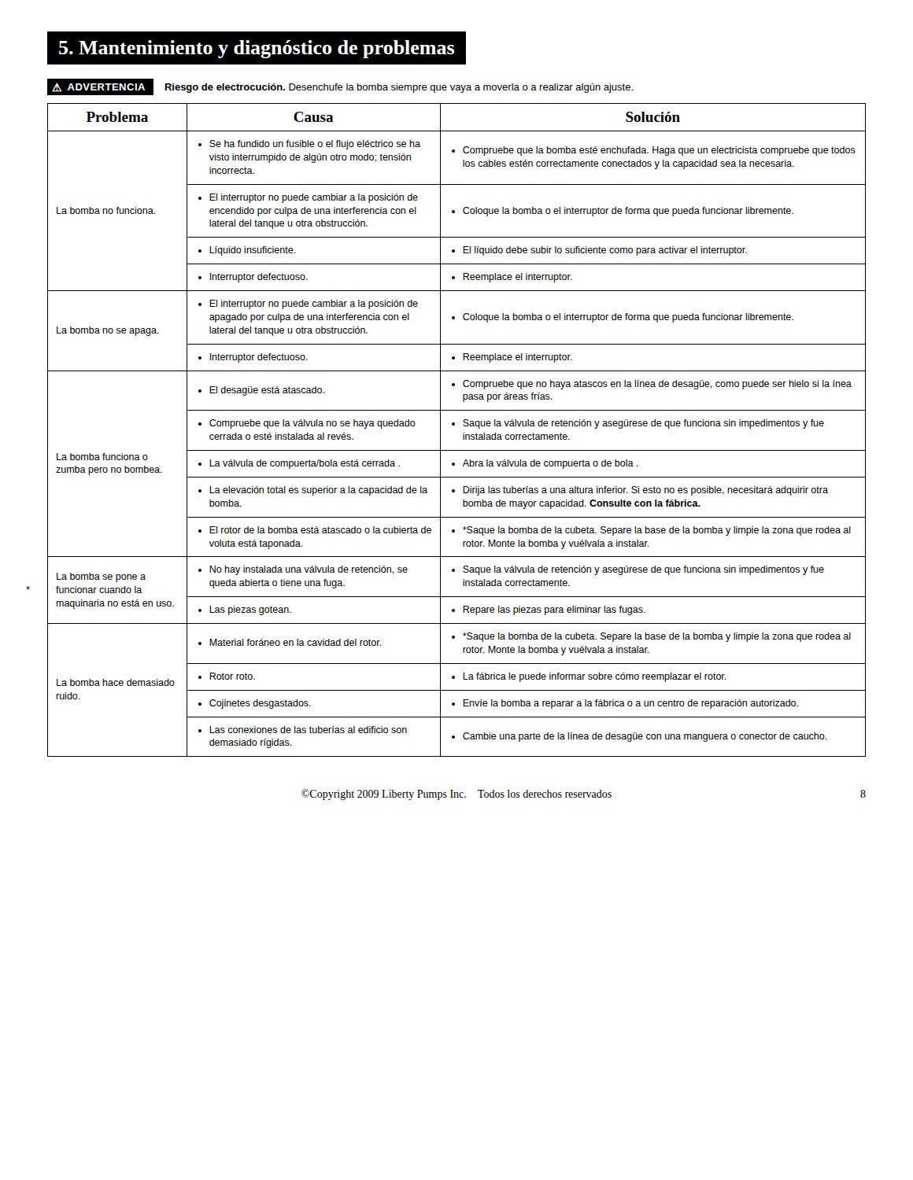5. Mantenimiento y diagnóstico de problemas
⚠ADVERTENCIA Riesgo de electrocución. Desenchufe la bomba siempre que vaya a moverla o a realizar algún ajuste.
| Problema | Causa | Solución |
| --- | --- | --- |
| La bomba no funciona. | Se ha fundido un fusible o el flujo eléctrico se ha visto interrumpido de algún otro modo; tensión incorrecta. | Compruebe que la bomba esté enchufada. Haga que un electricista compruebe que todos los cables estén correctamente conectados y la capacidad sea la necesaria. |
| El interruptor no puede cambiar a la posición de encendido por culpa de una interferencia con el lateral del tanque u otra obstrucción. | Coloque la bomba o el interruptor de forma que pueda funcionar libremente. |
| Líquido insuficiente. | El líquido debe subir lo suficiente como para activar el interruptor. |
| Interruptor defectuoso. | Reemplace el interruptor. |
| La bomba no se apaga. | El interruptor no puede cambiar a la posición de apagado por culpa de una interferencia con el lateral del tanque u otra obstrucción. | Coloque la bomba o el interruptor de forma que pueda funcionar libremente. |
| Interruptor defectuoso. | Reemplace el interruptor. |
| La bomba funciona o zumba pero no bombea. | El desagüe está atascado. | Compruebe que no haya atascos en la línea de desagüe, como puede ser hielo si la ínea pasa por áreas frías. |
| Compruebe que la válvula no se haya quedado cerrada o esté instalada al revés. | Saque la válvula de retención y asegúrese de que funciona sin impedimentos y fue instalada correctamente. |
| La válvula de compuerta/bola está cerrada . | Abra la válvula de compuerta o de bola . |
| La elevación total es superior a la capacidad de la bomba. | Dirija las tuberías a una altura inferior. Si esto no es posible, necesitará adquirir otra bomba de mayor capacidad. Consulte con la fábrica. |
| El rotor de la bomba está atascado o la cubierta de voluta está taponada. | *Saque la bomba de la cubeta. Separe la base de la bomba y limpie la zona que rodea al rotor. Monte la bomba y vuélvala a instalar. |
| * La bomba se pone a funcionar cuando la maquinaria no está en uso. | No hay instalada una válvula de retención, se queda abierta o tiene una fuga. | Saque la válvula de retención y asegúrese de que funciona sin impedimentos y fue instalada correctamente. |
| Las piezas gotean. | Repare las piezas para eliminar las fugas. |
| La bomba hace demasiado ruido. | Material foráneo en la cavidad del rotor. | *Saque la bomba de la cubeta. Separe la base de la bomba y limpie la zona que rodea al rotor. Monte la bomba y vuélvala a instalar. |
| Rotor roto. | La fábrica le puede informar sobre cómo reemplazar el rotor. |
| Cojinetes desgastados. | Envíe la bomba a reparar a la fábrica o a un centro de reparación autorizado. |
| Las conexiones de las tuberías al edificio son demasiado rígidas. | Cambie una parte de la línea de desagüe con una manguera o conector de caucho. |
©Copyright 2009 Liberty Pumps Inc. Todos los derechos reservados 8